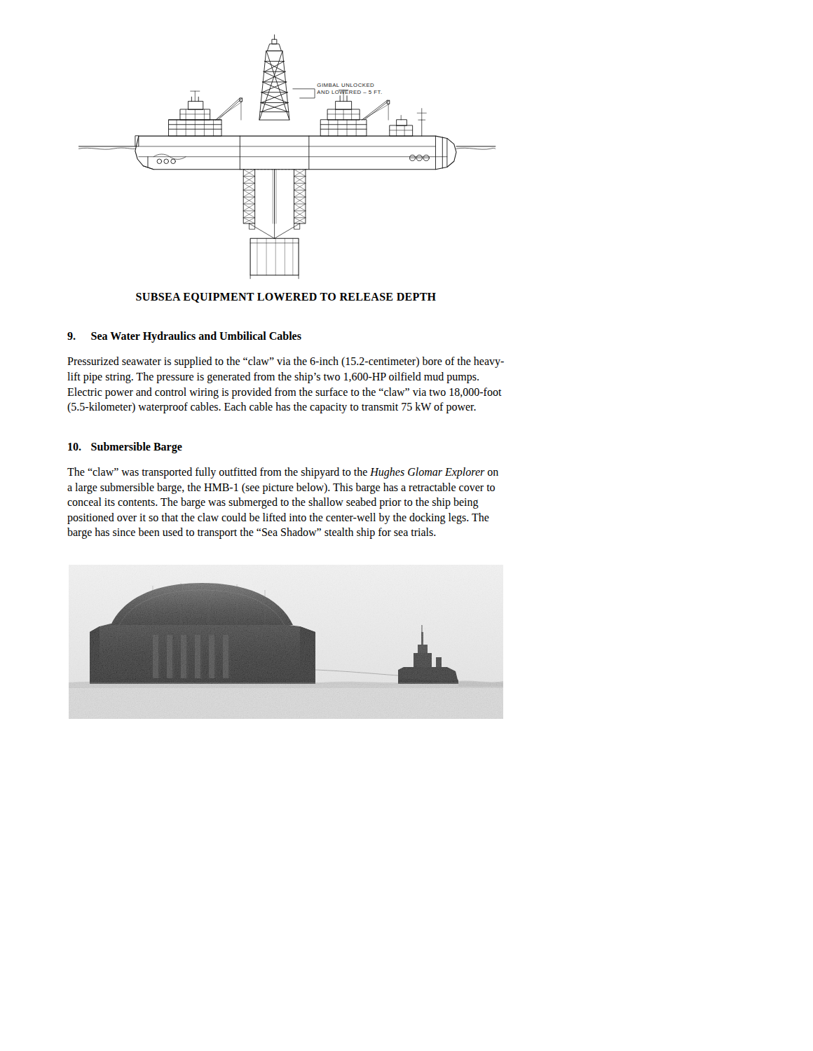GIMBAL UNLOCKED AND LOWERED – 5 FT.
SUBSEA EQUIPMENT LOWERED TO RELEASE DEPTH
9. Sea Water Hydraulics and Umbilical Cables
Pressurized seawater is supplied to the “claw” via the 6-inch (15.2-centimeter) bore of the heavy-lift pipe string. The pressure is generated from the ship’s two 1,600-HP oilfield mud pumps. Electric power and control wiring is provided from the surface to the “claw” via two 18,000-foot (5.5-kilometer) waterproof cables. Each cable has the capacity to transmit 75 kW of power.
10. Submersible Barge
The “claw” was transported fully outfitted from the shipyard to the Hughes Glomar Explorer on a large submersible barge, the HMB-1 (see picture below). This barge has a retractable cover to conceal its contents. The barge was submerged to the shallow seabed prior to the ship being positioned over it so that the claw could be lifted into the center-well by the docking legs. The barge has since been used to transport the “Sea Shadow” stealth ship for sea trials.